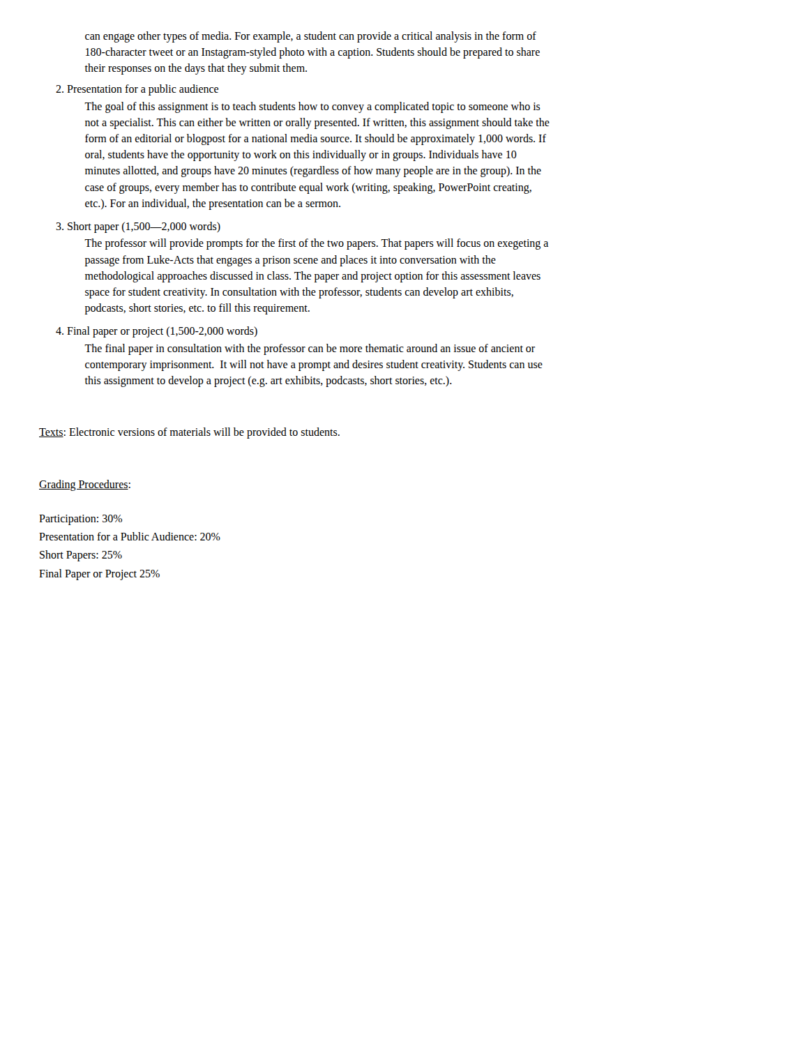can engage other types of media. For example, a student can provide a critical analysis in the form of 180-character tweet or an Instagram-styled photo with a caption. Students should be prepared to share their responses on the days that they submit them.
Presentation for a public audience
The goal of this assignment is to teach students how to convey a complicated topic to someone who is not a specialist. This can either be written or orally presented. If written, this assignment should take the form of an editorial or blogpost for a national media source. It should be approximately 1,000 words. If oral, students have the opportunity to work on this individually or in groups. Individuals have 10 minutes allotted, and groups have 20 minutes (regardless of how many people are in the group). In the case of groups, every member has to contribute equal work (writing, speaking, PowerPoint creating, etc.). For an individual, the presentation can be a sermon.
Short paper (1,500—2,000 words)
The professor will provide prompts for the first of the two papers. That papers will focus on exegeting a passage from Luke-Acts that engages a prison scene and places it into conversation with the methodological approaches discussed in class. The paper and project option for this assessment leaves space for student creativity. In consultation with the professor, students can develop art exhibits, podcasts, short stories, etc. to fill this requirement.
Final paper or project (1,500-2,000 words)
The final paper in consultation with the professor can be more thematic around an issue of ancient or contemporary imprisonment. It will not have a prompt and desires student creativity. Students can use this assignment to develop a project (e.g. art exhibits, podcasts, short stories, etc.).
Texts
: Electronic versions of materials will be provided to students.
Grading Procedures
:
Participation: 30%
Presentation for a Public Audience: 20%
Short Papers: 25%
Final Paper or Project 25%